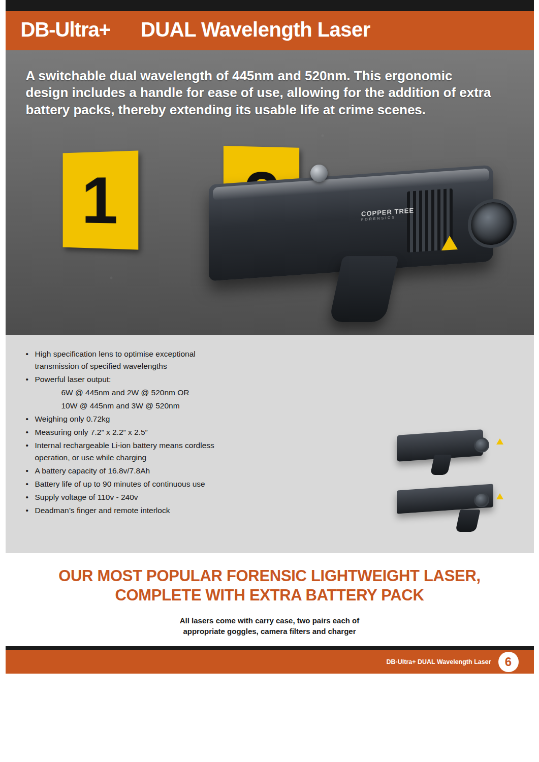DB-Ultra+
DUAL Wavelength Laser
A switchable dual wavelength of 445nm and 520nm. This ergonomic design includes a handle for ease of use, allowing for the addition of extra battery packs, thereby extending its usable life at crime scenes.
1
2
COPPER TREEFORENSICS
High specification lens to optimise exceptional transmission of specified wavelengths
Powerful laser output:
6W @ 445nm and 2W @ 520nm OR
10W @ 445nm and 3W @ 520nm
Weighing only 0.72kg
Measuring only 7.2” x 2.2” x 2.5”
Internal rechargeable Li-ion battery means cordless operation, or use while charging
A battery capacity of 16.8v/7.8Ah
Battery life of up to 90 minutes of continuous use
Supply voltage of 110v - 240v
Deadman’s finger and remote interlock
OUR MOST POPULAR FORENSIC LIGHTWEIGHT LASER, COMPLETE WITH EXTRA BATTERY PACK
All lasers come with carry case, two pairs each of
appropriate goggles, camera filters and charger
DB-Ultra+ DUAL Wavelength Laser 6